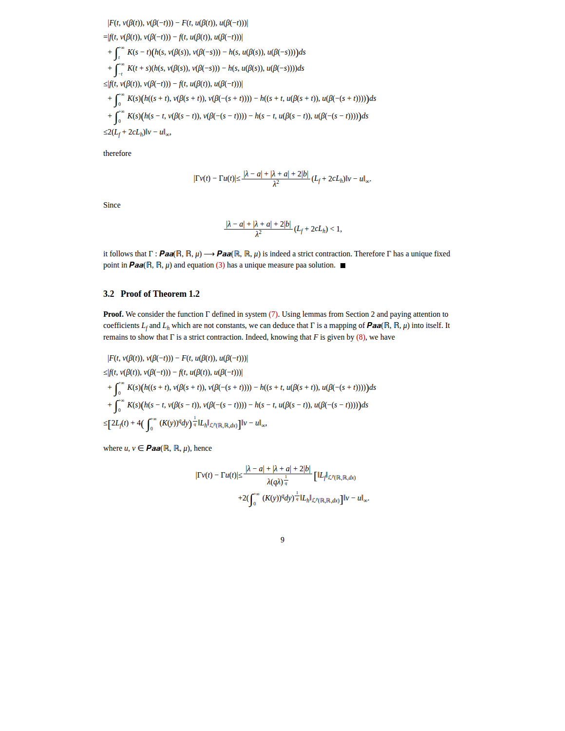| | / F ( t , v ( β ( t )), v ( β (− t ))) − F ( t , u ( β ( t )), u ( β (− t )))/ |
| = | / f ( t , v ( β ( t )), v ( β (− t ))) − f ( t , u ( β ( t )), u ( β (− t )))/ |
| | + ∫ +∞ t K ( s − t ) ( h ( s , v ( β ( s )), v ( β (− s ))) − h ( s , u ( β ( s )), u ( β (− s ))) ) ds |
| | + ∫ +∞ − t K ( t + s )( h ( s , v ( β ( s )), v ( β (− s ))) − h ( s , u ( β ( s )), u ( β (− s )))) ds |
| ≤ | / f ( t , v ( β ( t )), v ( β (− t ))) − f ( t , u ( β ( t )), u ( β (− t )))/ |
| | + ∫ +∞ 0 K ( s ) ( h (( s + t ), v ( β ( s + t )), v ( β (−( s + t )))) − h (( s + t , u ( β ( s + t )), u ( β (−( s + t )))) ) ds |
| | + ∫ +∞ 0 K ( s ) ( h ( s − t , v ( β ( s − t )), v ( β (−( s − t )))) − h ( s − t , u ( β ( s − t )), u ( β (−( s − t )))) ) ds |
| ≤ | 2( L f + 2 cL h )‖ v − u ‖ ∞ , |
therefore
| /Γ v ( t ) − Γ u ( t )/ | ≤ | / λ − a / + / λ + a / + 2/ b / λ 2 ( L f + 2 cL h )‖ v − u ‖ ∞ . |
Since
|λ − a| + |λ + a| + 2|b|λ2(Lf + 2cLh) < 1,
it follows that Γ : 𝑷𝒂𝒂(ℝ, ℝ, μ) ⟶ 𝑷𝒂𝒂(ℝ, ℝ, μ) is indeed a strict contraction. Therefore Γ has a unique fixed point in 𝑷𝒂𝒂(ℝ, ℝ, μ) and equation (3) has a unique measure paa solution.
3.2 Proof of Theorem 1.2
Proof. We consider the function Γ defined in system (7). Using lemmas from Section 2 and paying attention to coefficients Lf and Lh which are not constants, we can deduce that Γ is a mapping of 𝑷𝒂𝒂(ℝ, ℝ, μ) into itself. It remains to show that Γ is a strict contraction. Indeed, knowing that F is given by (8), we have
| | / F ( t , v ( β ( t )), v ( β (− t ))) − F ( t , u ( β ( t )), u ( β (− t )))/ |
| ≤ | / f ( t , v ( β ( t )), v ( β (− t ))) − f ( t , u ( β ( t )), u ( β (− t )))/ |
| | + ∫ +∞ 0 K ( s ) ( h (( s + t ), v ( β ( s + t )), v ( β (−( s + t )))) − h (( s + t , u ( β ( s + t )), u ( β (−( s + t )))) ) ds |
| | + ∫ +∞ 0 K ( s ) ( h ( s − t , v ( β ( s − t )), v ( β (−( s − t )))) − h ( s − t , u ( β ( s − t )), u ( β (−( s − t )))) ) ds |
| ≤ | [ 2 L f ( t ) + 4 ( ∫ +∞ 0 ( K ( y )) q dy ) 1 q ‖ L h ‖ ℒ p (ℝ,ℝ, dx ) ] ‖ v − u ‖ ∞ , |
where u, v ∈ 𝑷𝒂𝒂(ℝ, ℝ, μ), hence
| /Γ v ( t ) − Γ u ( t )/ | ≤ | / λ − a / + / λ + a / + 2/ b / λ ( qλ ) 1 q [ ‖ L f ‖ ℒ p (ℝ,ℝ, dx ) |
| | + | 2( ∫ +∞ 0 ( K ( y )) q dy ) 1 q ‖ L h ‖ ℒ p (ℝ,ℝ, dx ) ] ‖ v − u ‖ ∞ . |
9